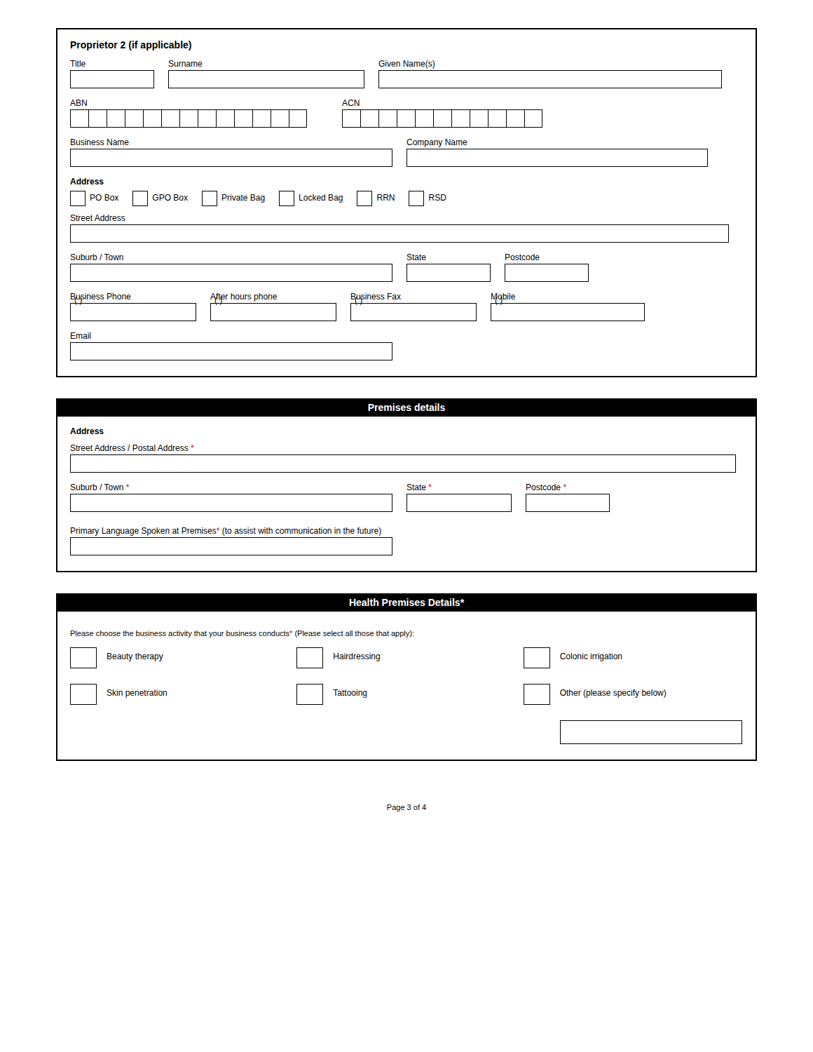Proprietor 2 (if applicable)
Title
Surname
Given Name(s)
ABN
ACN
Business Name
Company Name
Address
PO Box GPO Box Private Bag Locked Bag RRN RSD
Street Address
Suburb / Town
State
Postcode
Business Phone
After hours phone
Business Fax
Mobile
Email
Premises details
Address
Street Address / Postal Address *
Suburb / Town *
State *
Postcode *
Primary Language Spoken at Premises* (to assist with communication in the future)
Health Premises Details*
Please choose the business activity that your business conducts* (Please select all those that apply):
Beauty therapy
Hairdressing
Colonic irrigation
Skin penetration
Tattooing
Other (please specify below)
Page 3 of 4